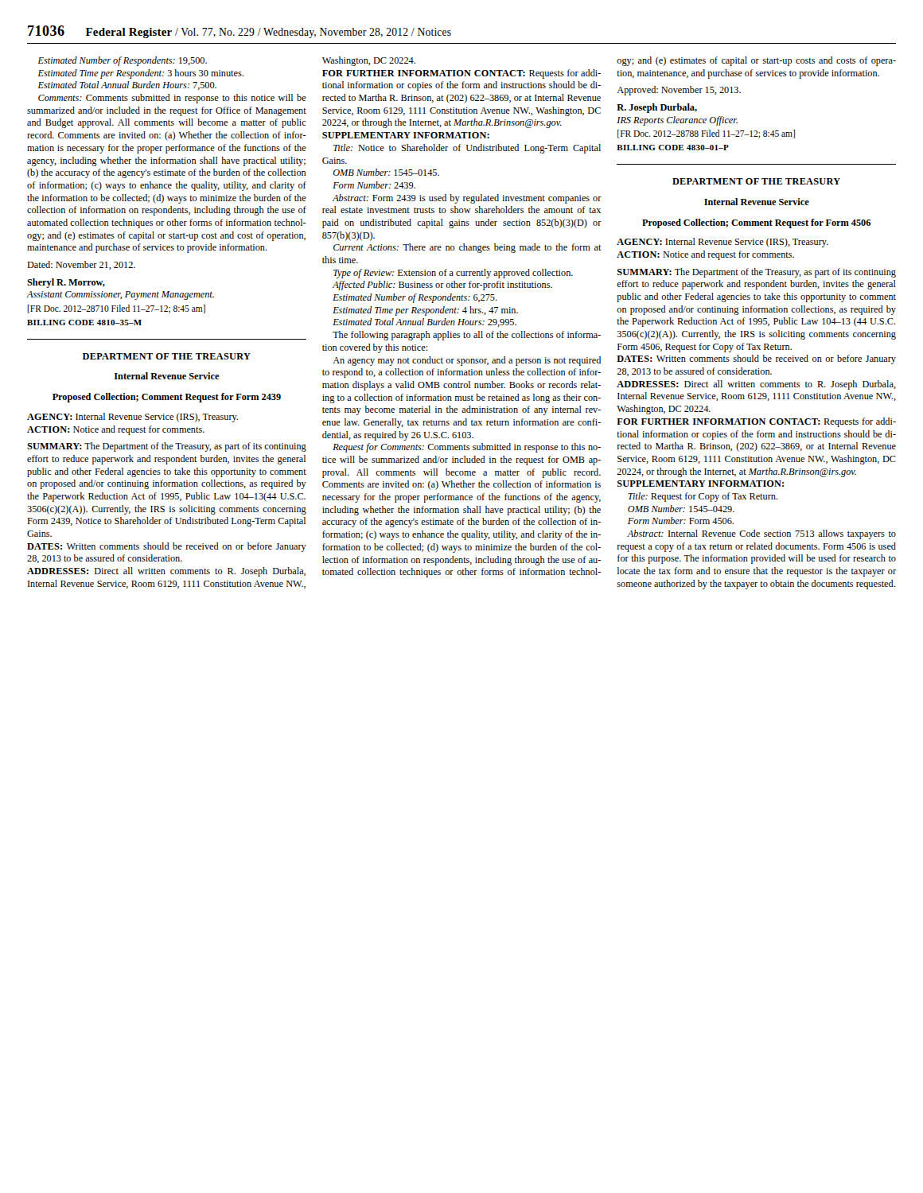71036
Federal Register / Vol. 77, No. 229 / Wednesday, November 28, 2012 / Notices
Estimated Number of Respondents: 19,500.
Estimated Time per Respondent: 3 hours 30 minutes.
Estimated Total Annual Burden Hours: 7,500.
Comments: Comments submitted in response to this notice will be summarized and/or included in the request for Office of Management and Budget approval. All comments will become a matter of public record. Comments are invited on: (a) Whether the collection of information is necessary for the proper performance of the functions of the agency, including whether the information shall have practical utility; (b) the accuracy of the agency's estimate of the burden of the collection of information; (c) ways to enhance the quality, utility, and clarity of the information to be collected; (d) ways to minimize the burden of the collection of information on respondents, including through the use of automated collection techniques or other forms of information technology; and (e) estimates of capital or start-up cost and cost of operation, maintenance and purchase of services to provide information.
Dated: November 21, 2012.
Sheryl R. Morrow,
Assistant Commissioner, Payment Management.
[FR Doc. 2012–28710 Filed 11–27–12; 8:45 am]
BILLING CODE 4810–35–M
DEPARTMENT OF THE TREASURY
Internal Revenue Service
Proposed Collection; Comment Request for Form 2439
AGENCY: Internal Revenue Service (IRS), Treasury.
ACTION: Notice and request for comments.
SUMMARY: The Department of the Treasury, as part of its continuing effort to reduce paperwork and respondent burden, invites the general public and other Federal agencies to take this opportunity to comment on proposed and/or continuing information collections, as required by the Paperwork Reduction Act of 1995, Public Law 104–13(44 U.S.C. 3506(c)(2)(A)). Currently, the IRS is soliciting comments concerning Form 2439, Notice to Shareholder of Undistributed Long-Term Capital Gains.
DATES: Written comments should be received on or before January 28, 2013 to be assured of consideration.
ADDRESSES: Direct all written comments to R. Joseph Durbala, Internal Revenue Service, Room 6129, 1111 Constitution Avenue NW., Washington, DC 20224.
FOR FURTHER INFORMATION CONTACT: Requests for additional information or copies of the form and instructions should be directed to Martha R. Brinson, at (202) 622–3869, or at Internal Revenue Service, Room 6129, 1111 Constitution Avenue NW., Washington, DC 20224, or through the Internet, at Martha.R.Brinson@irs.gov.
SUPPLEMENTARY INFORMATION:
Title: Notice to Shareholder of Undistributed Long-Term Capital Gains.
OMB Number: 1545–0145.
Form Number: 2439.
Abstract: Form 2439 is used by regulated investment companies or real estate investment trusts to show shareholders the amount of tax paid on undistributed capital gains under section 852(b)(3)(D) or 857(b)(3)(D).
Current Actions: There are no changes being made to the form at this time.
Type of Review: Extension of a currently approved collection.
Affected Public: Business or other for-profit institutions.
Estimated Number of Respondents: 6,275.
Estimated Time per Respondent: 4 hrs., 47 min.
Estimated Total Annual Burden Hours: 29,995.
The following paragraph applies to all of the collections of information covered by this notice:
An agency may not conduct or sponsor, and a person is not required to respond to, a collection of information unless the collection of information displays a valid OMB control number. Books or records relating to a collection of information must be retained as long as their contents may become material in the administration of any internal revenue law. Generally, tax returns and tax return information are confidential, as required by 26 U.S.C. 6103.
Request for Comments: Comments submitted in response to this notice will be summarized and/or included in the request for OMB approval. All comments will become a matter of public record. Comments are invited on: (a) Whether the collection of information is necessary for the proper performance of the functions of the agency, including whether the information shall have practical utility; (b) the accuracy of the agency's estimate of the burden of the collection of information; (c) ways to enhance the quality, utility, and clarity of the information to be collected; (d) ways to minimize the burden of the collection of information on respondents, including through the use of automated collection techniques or other forms of information technology; and (e) estimates of capital or start-up costs and costs of operation, maintenance, and purchase of services to provide information.
Approved: November 15, 2013.
R. Joseph Durbala,
IRS Reports Clearance Officer.
[FR Doc. 2012–28788 Filed 11–27–12; 8:45 am]
BILLING CODE 4830–01–P
DEPARTMENT OF THE TREASURY
Internal Revenue Service
Proposed Collection; Comment Request for Form 4506
AGENCY: Internal Revenue Service (IRS), Treasury.
ACTION: Notice and request for comments.
SUMMARY: The Department of the Treasury, as part of its continuing effort to reduce paperwork and respondent burden, invites the general public and other Federal agencies to take this opportunity to comment on proposed and/or continuing information collections, as required by the Paperwork Reduction Act of 1995, Public Law 104–13 (44 U.S.C. 3506(c)(2)(A)). Currently, the IRS is soliciting comments concerning Form 4506, Request for Copy of Tax Return.
DATES: Written comments should be received on or before January 28, 2013 to be assured of consideration.
ADDRESSES: Direct all written comments to R. Joseph Durbala, Internal Revenue Service, Room 6129, 1111 Constitution Avenue NW., Washington, DC 20224.
FOR FURTHER INFORMATION CONTACT: Requests for additional information or copies of the form and instructions should be directed to Martha R. Brinson, (202) 622–3869, or at Internal Revenue Service, Room 6129, 1111 Constitution Avenue NW., Washington, DC 20224, or through the Internet, at Martha.R.Brinson@irs.gov.
SUPPLEMENTARY INFORMATION:
Title: Request for Copy of Tax Return.
OMB Number: 1545–0429.
Form Number: Form 4506.
Abstract: Internal Revenue Code section 7513 allows taxpayers to request a copy of a tax return or related documents. Form 4506 is used for this purpose. The information provided will be used for research to locate the tax form and to ensure that the requestor is the taxpayer or someone authorized by the taxpayer to obtain the documents requested.